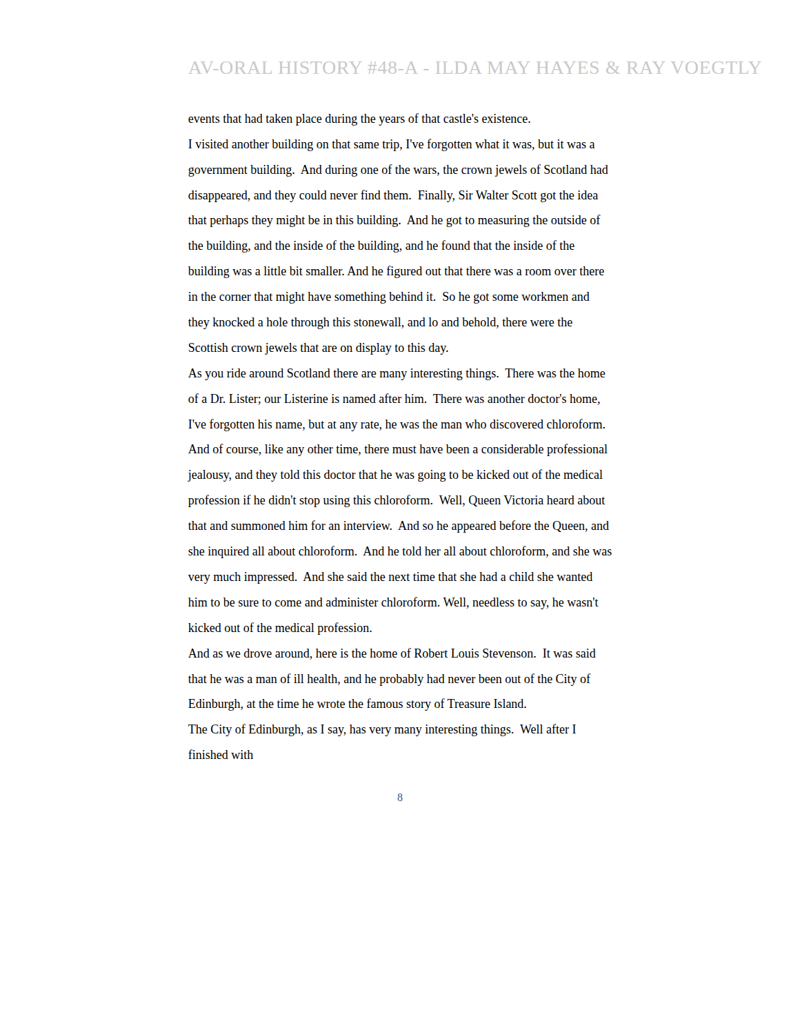AV-ORAL HISTORY #48-A - ILDA MAY HAYES & RAY VOEGTLY
events that had taken place during the years of that castle's existence.
I visited another building on that same trip, I've forgotten what it was, but it was a government building. And during one of the wars, the crown jewels of Scotland had disappeared, and they could never find them. Finally, Sir Walter Scott got the idea that perhaps they might be in this building. And he got to measuring the outside of the building, and the inside of the building, and he found that the inside of the building was a little bit smaller. And he figured out that there was a room over there in the corner that might have something behind it. So he got some workmen and they knocked a hole through this stonewall, and lo and behold, there were the Scottish crown jewels that are on display to this day.
As you ride around Scotland there are many interesting things. There was the home of a Dr. Lister; our Listerine is named after him. There was another doctor's home, I've forgotten his name, but at any rate, he was the man who discovered chloroform. And of course, like any other time, there must have been a considerable professional jealousy, and they told this doctor that he was going to be kicked out of the medical profession if he didn't stop using this chloroform. Well, Queen Victoria heard about that and summoned him for an interview. And so he appeared before the Queen, and she inquired all about chloroform. And he told her all about chloroform, and she was very much impressed. And she said the next time that she had a child she wanted him to be sure to come and administer chloroform. Well, needless to say, he wasn't kicked out of the medical profession.
And as we drove around, here is the home of Robert Louis Stevenson. It was said that he was a man of ill health, and he probably had never been out of the City of Edinburgh, at the time he wrote the famous story of Treasure Island.
The City of Edinburgh, as I say, has very many interesting things. Well after I finished with
8